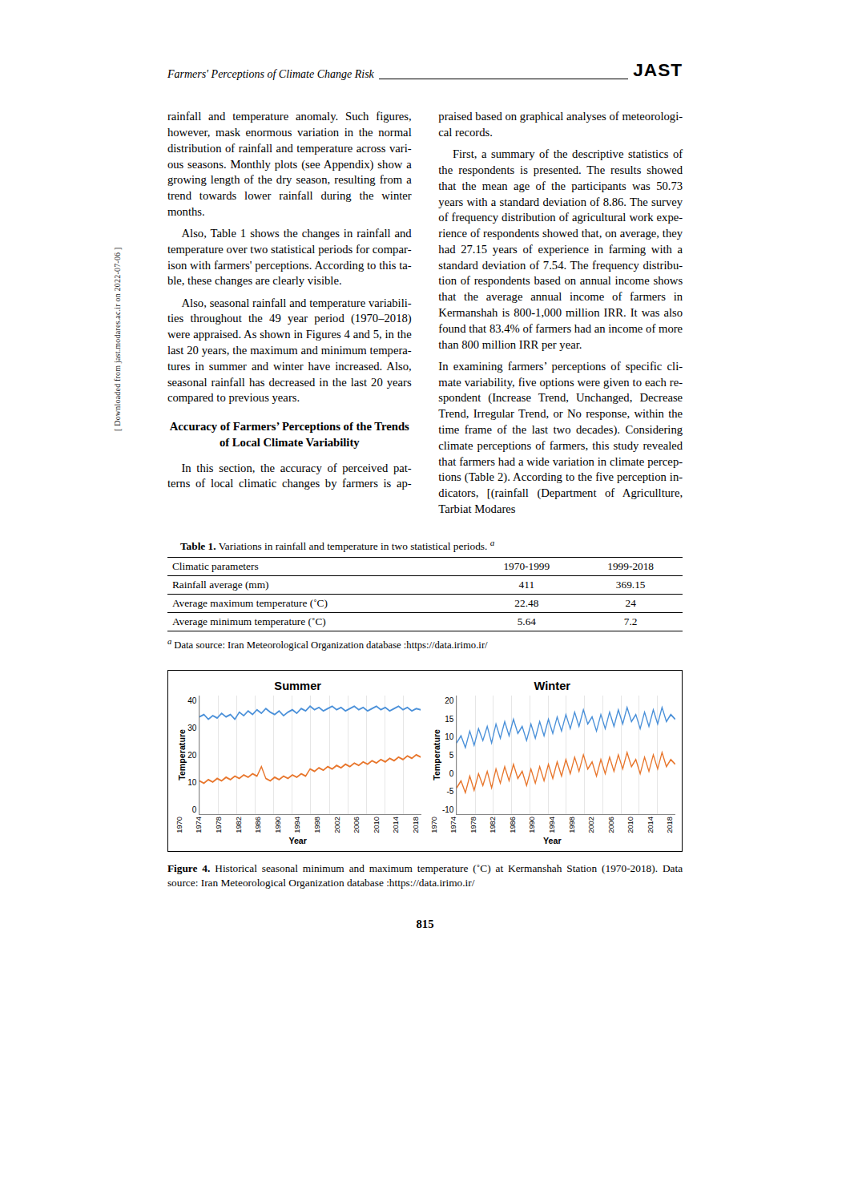[ Downloaded from jast.modares.ac.ir on 2022-07-06 ]
Farmers' Perceptions of Climate Change Risk JAST
rainfall and temperature anomaly. Such figures, however, mask enormous variation in the normal distribution of rainfall and temperature across various seasons. Monthly plots (see Appendix) show a growing length of the dry season, resulting from a trend towards lower rainfall during the winter months.
Also, Table 1 shows the changes in rainfall and temperature over two statistical periods for comparison with farmers' perceptions. According to this table, these changes are clearly visible.
Also, seasonal rainfall and temperature variabilities throughout the 49 year period (1970–2018) were appraised. As shown in Figures 4 and 5, in the last 20 years, the maximum and minimum temperatures in summer and winter have increased. Also, seasonal rainfall has decreased in the last 20 years compared to previous years.
Accuracy of Farmers’ Perceptions of the Trends of Local Climate Variability
In this section, the accuracy of perceived patterns of local climatic changes by farmers is appraised based on graphical analyses of meteorological records.
First, a summary of the descriptive statistics of the respondents is presented. The results showed that the mean age of the participants was 50.73 years with a standard deviation of 8.86. The survey of frequency distribution of agricultural work experience of respondents showed that, on average, they had 27.15 years of experience in farming with a standard deviation of 7.54. The frequency distribution of respondents based on annual income shows that the average annual income of farmers in Kermanshah is 800-1,000 million IRR. It was also found that 83.4% of farmers had an income of more than 800 million IRR per year.
In examining farmers’ perceptions of specific climate variability, five options were given to each respondent (Increase Trend, Unchanged, Decrease Trend, Irregular Trend, or No response, within the time frame of the last two decades). Considering climate perceptions of farmers, this study revealed that farmers had a wide variation in climate perceptions (Table 2). According to the five perception indicators, [(rainfall (Department of Agricullture, Tarbiat Modares
Table 1. Variations in rainfall and temperature in two statistical periods. a
| Climatic parameters | 1970-1999 | 1999-2018 |
| --- | --- | --- |
| Rainfall average (mm) | 411 | 369.15 |
| Average maximum temperature (˚C) | 22.48 | 24 |
| Average minimum temperature (˚C) | 5.64 | 7.2 |
a Data source: Iran Meteorological Organization database :https://data.irimo.ir/
Summer
Temperature
403020100
1970197419781982198619901994199820022006201020142018
Year
Winter
Temperature
20151050-5-10
1970197419781982198619901994199820022006201020142018
Year
Figure 4. Historical seasonal minimum and maximum temperature (˚C) at Kermanshah Station (1970-2018). Data source: Iran Meteorological Organization database :https://data.irimo.ir/
815